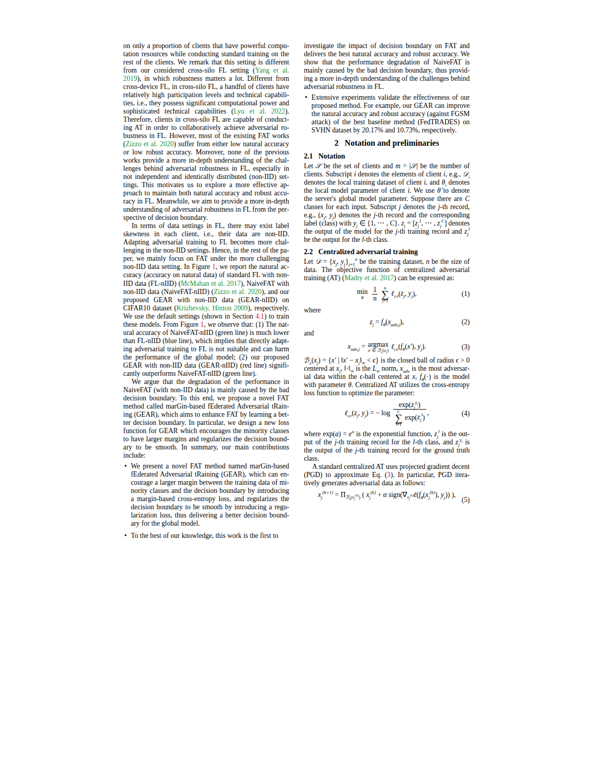on only a proportion of clients that have powerful computation resources while conducting standard training on the rest of the clients. We remark that this setting is different from our considered cross-silo FL setting (Yang et al. 2019), in which robustness matters a lot. Different from cross-device FL, in cross-silo FL, a handful of clients have relatively high participation levels and technical capabilities, i.e., they possess significant computational power and sophisticated technical capabilities (Lyu et al. 2022). Therefore, clients in cross-silo FL are capable of conducting AT in order to collaboratively achieve adversarial robustness in FL. However, most of the existing FAT works (Zizzo et al. 2020) suffer from either low natural accuracy or low robust accuracy. Moreover, none of the previous works provide a more in-depth understanding of the challenges behind adversarial robustness in FL, especially in not independent and identically distributed (non-IID) settings. This motivates us to explore a more effective approach to maintain both natural accuracy and robust accuracy in FL. Meanwhile, we aim to provide a more in-depth understanding of adversarial robustness in FL from the perspective of decision boundary.
In terms of data settings in FL, there may exist label skewness in each client, i.e., their data are non-IID. Adapting adversarial training to FL becomes more challenging in the non-IID settings. Hence, in the rest of the paper, we mainly focus on FAT under the more challenging non-IID data setting. In Figure 1, we report the natural accuracy (accuracy on natural data) of standard FL with non-IID data (FL-nIID) (McMahan et al. 2017), NaiveFAT with non-IID data (NaiveFAT-nIID) (Zizzo et al. 2020), and our proposed GEAR with non-IID data (GEAR-nIID) on CIFAR10 dataset (Krizhevsky, Hinton 2009), respectively. We use the default settings (shown in Section 4.1) to train these models. From Figure 1, we observe that: (1) The natural accuracy of NaiveFAT-nIID (green line) is much lower than FL-nIID (blue line), which implies that directly adapting adversarial training to FL is not suitable and can harm the performance of the global model; (2) our proposed GEAR with non-IID data (GEAR-nIID) (red line) significantly outperforms NaiveFAT-nIID (green line).
We argue that the degradation of the performance in NaiveFAT (with non-IID data) is mainly caused by the bad decision boundary. To this end, we propose a novel FAT method called marGin-based fEderated Adversarial tRaining (GEAR), which aims to enhance FAT by learning a better decision boundary. In particular, we design a new loss function for GEAR which encourages the minority classes to have larger margins and regularizes the decision boundary to be smooth. In summary, our main contributions include:
We present a novel FAT method named marGin-based fEderated Adversarial tRaining (GEAR), which can encourage a larger margin between the training data of minority classes and the decision boundary by introducing a margin-based cross-entropy loss, and regularizes the decision boundary to be smooth by introducing a regularization loss, thus delivering a better decision boundary for the global model.
To the best of our knowledge, this work is the first to
investigate the impact of decision boundary on FAT and delivers the best natural accuracy and robust accuracy. We show that the performance degradation of NaiveFAT is mainly caused by the bad decision boundary, thus providing a more in-depth understanding of the challenges behind adversarial robustness in FL.
Extensive experiments validate the effectiveness of our proposed method. For example, our GEAR can improve the natural accuracy and robust accuracy (against FGSM attack) of the best baseline method (FedTRADES) on SVHN dataset by 20.17% and 10.73%, respectively.
2 Notation and preliminaries
2.1 Notation
Let 𝒮 be the set of clients and m = |𝒮| be the number of clients. Subscript i denotes the elements of client i, e.g., 𝒟i denotes the local training dataset of client i, and θi denotes the local model parameter of client i. We use θ̂ to denote the server's global model parameter. Suppose there are C classes for each input. Subscript j denotes the j-th record, e.g., (xj, yj) denotes the j-th record and the corresponding label (class) with yj ∈ {1, ⋯ , C}. zj = [zj1, ⋯ , zjC] denotes the output of the model for the j-th training record and zjl be the output for the l-th class.
2.2 Centralized adversarial training
Let 𝒟 = {xj, yj}j=1n be the training dataset, n be the size of data. The objective function of centralized adversarial training (AT) (Madry et al. 2017) can be expressed as:
min θ 1 n n∑j=1 ℓce(zj, yj),
(1)
where
zj = fθ(xadv,j),
(2)
and
xadv,j = argmax x′ ∈ ℬϵ(xj) ℓce(fθ(x′), yj).
(3)
ℬϵ(xj) = {x′ | ‖x′ − xj‖∞ < ϵ} is the closed ball of radius ϵ > 0 centered at xj, ‖·‖∞ is the L∞ norm, xadv is the most adversarial data within the ϵ-ball centered at x, fθ(·) is the model with parameter θ. Centralized AT utilizes the cross-entropy loss function to optimize the parameter:
ℓce(zj, yj) = − log exp(zjyj) C∑l=1 exp(zjl) ,
(4)
where exp(a) = ea is the exponential function, zjl is the output of the j-th training record for the l-th class, and zjyj is the output of the j-th training record for the ground truth class.
A standard centralized AT uses projected gradient decent (PGD) to approximate Eq. (3). In particular, PGD iteratively generates adversarial data as follows:
xj(k+1) = Πℬϵ(xj(0)) ( xj(k) + α sign(∇xj(k)ℓ(fθ(xj(k)), yj)) ),
(5)